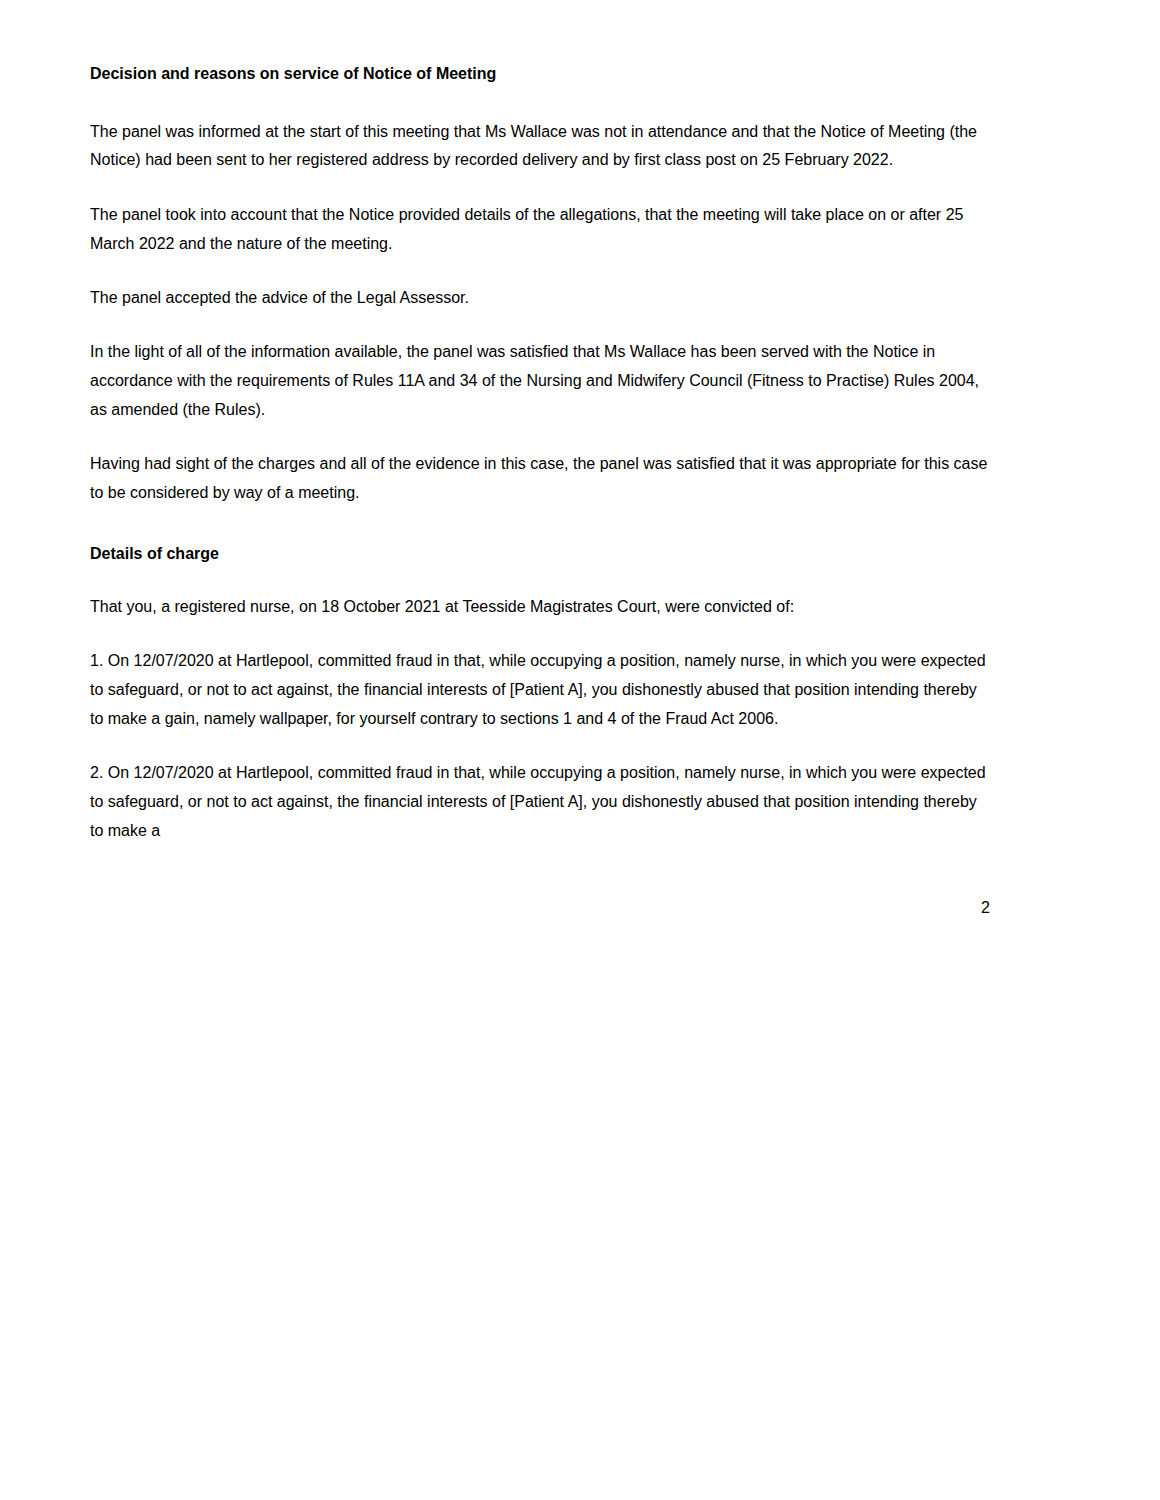Decision and reasons on service of Notice of Meeting
The panel was informed at the start of this meeting that Ms Wallace was not in attendance and that the Notice of Meeting (the Notice) had been sent to her registered address by recorded delivery and by first class post on 25 February 2022.
The panel took into account that the Notice provided details of the allegations, that the meeting will take place on or after 25 March 2022 and the nature of the meeting.
The panel accepted the advice of the Legal Assessor.
In the light of all of the information available, the panel was satisfied that Ms Wallace has been served with the Notice in accordance with the requirements of Rules 11A and 34 of the Nursing and Midwifery Council (Fitness to Practise) Rules 2004, as amended (the Rules).
Having had sight of the charges and all of the evidence in this case, the panel was satisfied that it was appropriate for this case to be considered by way of a meeting.
Details of charge
That you, a registered nurse, on 18 October 2021 at Teesside Magistrates Court, were convicted of:
1. On 12/07/2020 at Hartlepool, committed fraud in that, while occupying a position, namely nurse, in which you were expected to safeguard, or not to act against, the financial interests of [Patient A], you dishonestly abused that position intending thereby to make a gain, namely wallpaper, for yourself contrary to sections 1 and 4 of the Fraud Act 2006.
2. On 12/07/2020 at Hartlepool, committed fraud in that, while occupying a position, namely nurse, in which you were expected to safeguard, or not to act against, the financial interests of [Patient A], you dishonestly abused that position intending thereby to make a
2